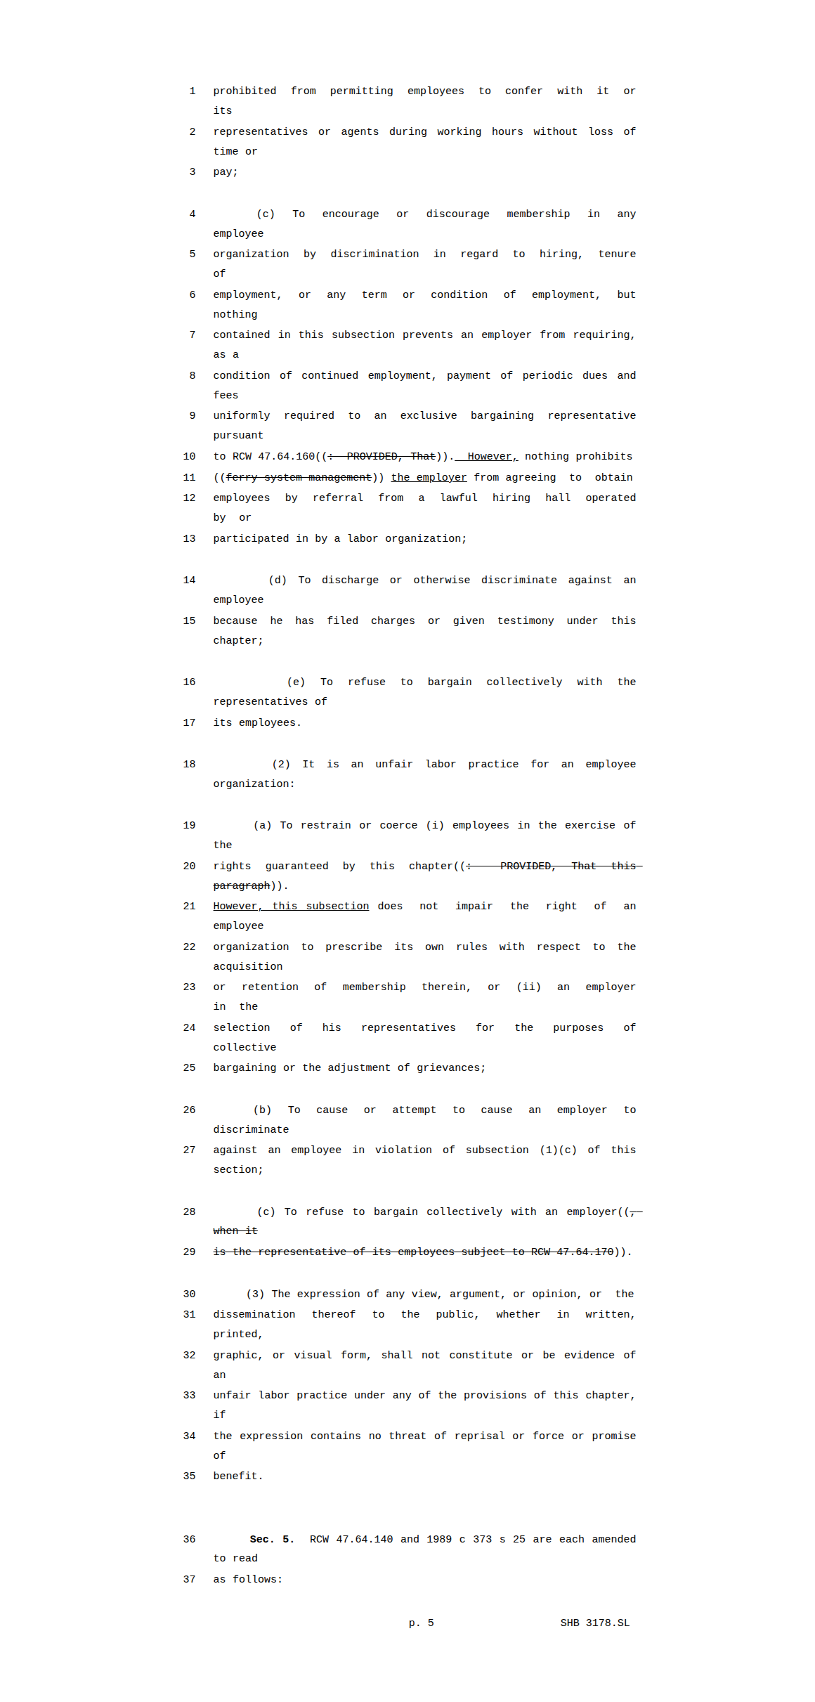| 1 | prohibited from permitting employees to confer with it or its |
| 2 | representatives or agents during working hours without loss of time or |
| 3 | pay; |
| 4 | (c) To encourage or discourage membership in any employee |
| 5 | organization by discrimination in regard to hiring, tenure of |
| 6 | employment, or any term or condition of employment, but nothing |
| 7 | contained in this subsection prevents an employer from requiring, as a |
| 8 | condition of continued employment, payment of periodic dues and fees |
| 9 | uniformly required to an exclusive bargaining representative pursuant |
| 10 | to RCW 47.64.160(( : PROVIDED, That )). However, nothing prohibits |
| 11 | (( ferry system management )) the employer from agreeing to obtain |
| 12 | employees by referral from a lawful hiring hall operated by or |
| 13 | participated in by a labor organization; |
| 14 | (d) To discharge or otherwise discriminate against an employee |
| 15 | because he has filed charges or given testimony under this chapter; |
| 16 | (e) To refuse to bargain collectively with the representatives of |
| 17 | its employees. |
| 18 | (2) It is an unfair labor practice for an employee organization: |
| 19 | (a) To restrain or coerce (i) employees in the exercise of the |
| 20 | rights guaranteed by this chapter(( : PROVIDED, That this paragraph )). |
| 21 | However, this subsection does not impair the right of an employee |
| 22 | organization to prescribe its own rules with respect to the acquisition |
| 23 | or retention of membership therein, or (ii) an employer in the |
| 24 | selection of his representatives for the purposes of collective |
| 25 | bargaining or the adjustment of grievances; |
| 26 | (b) To cause or attempt to cause an employer to discriminate |
| 27 | against an employee in violation of subsection (1)(c) of this section; |
| 28 | (c) To refuse to bargain collectively with an employer(( , when it |
| 29 | is the representative of its employees subject to RCW 47.64.170 )). |
| 30 | (3) The expression of any view, argument, or opinion, or the |
| 31 | dissemination thereof to the public, whether in written, printed, |
| 32 | graphic, or visual form, shall not constitute or be evidence of an |
| 33 | unfair labor practice under any of the provisions of this chapter, if |
| 34 | the expression contains no threat of reprisal or force or promise of |
| 35 | benefit. |
| 36 | Sec. 5. RCW 47.64.140 and 1989 c 373 s 25 are each amended to read |
| 37 | as follows: |
p. 5 SHB 3178.SL